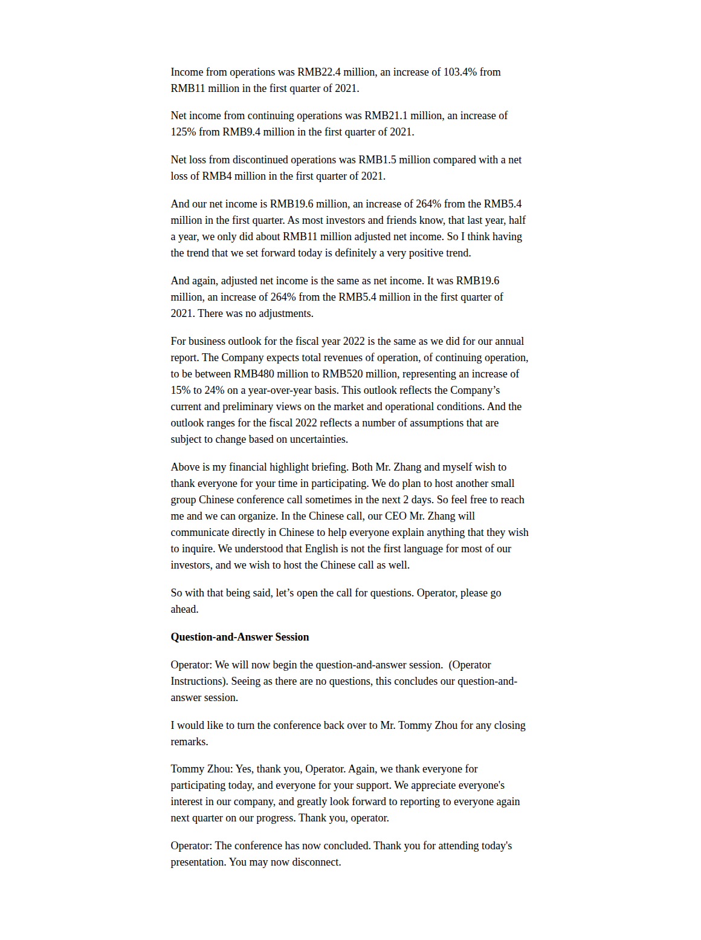Income from operations was RMB22.4 million, an increase of 103.4% from RMB11 million in the first quarter of 2021.
Net income from continuing operations was RMB21.1 million, an increase of 125% from RMB9.4 million in the first quarter of 2021.
Net loss from discontinued operations was RMB1.5 million compared with a net loss of RMB4 million in the first quarter of 2021.
And our net income is RMB19.6 million, an increase of 264% from the RMB5.4 million in the first quarter. As most investors and friends know, that last year, half a year, we only did about RMB11 million adjusted net income. So I think having the trend that we set forward today is definitely a very positive trend.
And again, adjusted net income is the same as net income. It was RMB19.6 million, an increase of 264% from the RMB5.4 million in the first quarter of 2021. There was no adjustments.
For business outlook for the fiscal year 2022 is the same as we did for our annual report. The Company expects total revenues of operation, of continuing operation, to be between RMB480 million to RMB520 million, representing an increase of 15% to 24% on a year-over-year basis. This outlook reflects the Company’s current and preliminary views on the market and operational conditions. And the outlook ranges for the fiscal 2022 reflects a number of assumptions that are subject to change based on uncertainties.
Above is my financial highlight briefing. Both Mr. Zhang and myself wish to thank everyone for your time in participating. We do plan to host another small group Chinese conference call sometimes in the next 2 days. So feel free to reach me and we can organize. In the Chinese call, our CEO Mr. Zhang will communicate directly in Chinese to help everyone explain anything that they wish to inquire. We understood that English is not the first language for most of our investors, and we wish to host the Chinese call as well.
So with that being said, let’s open the call for questions. Operator, please go ahead.
Question-and-Answer Session
Operator: We will now begin the question-and-answer session. (Operator Instructions). Seeing as there are no questions, this concludes our question-and-answer session.
I would like to turn the conference back over to Mr. Tommy Zhou for any closing remarks.
Tommy Zhou: Yes, thank you, Operator. Again, we thank everyone for participating today, and everyone for your support. We appreciate everyone's interest in our company, and greatly look forward to reporting to everyone again next quarter on our progress. Thank you, operator.
Operator: The conference has now concluded. Thank you for attending today's presentation. You may now disconnect.